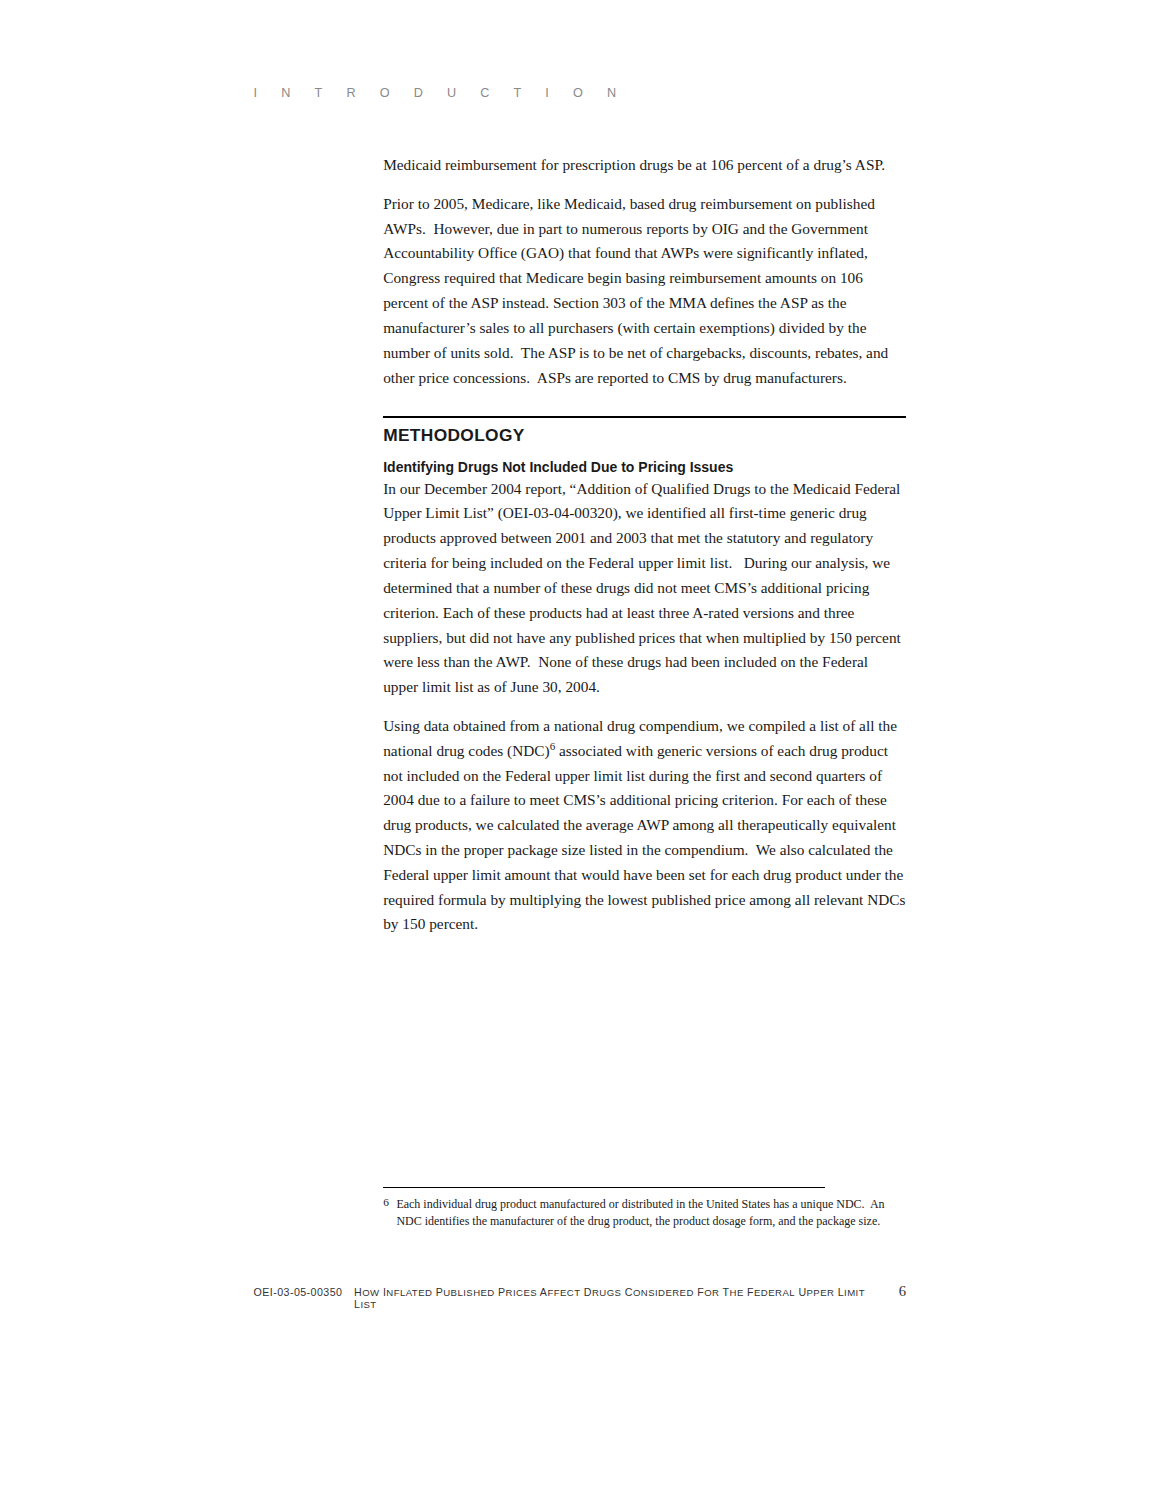I N T R O D U C T I O N
Medicaid reimbursement for prescription drugs be at 106 percent of a drug’s ASP.
Prior to 2005, Medicare, like Medicaid, based drug reimbursement on published AWPs. However, due in part to numerous reports by OIG and the Government Accountability Office (GAO) that found that AWPs were significantly inflated, Congress required that Medicare begin basing reimbursement amounts on 106 percent of the ASP instead. Section 303 of the MMA defines the ASP as the manufacturer’s sales to all purchasers (with certain exemptions) divided by the number of units sold. The ASP is to be net of chargebacks, discounts, rebates, and other price concessions. ASPs are reported to CMS by drug manufacturers.
METHODOLOGY
Identifying Drugs Not Included Due to Pricing Issues
In our December 2004 report, “Addition of Qualified Drugs to the Medicaid Federal Upper Limit List” (OEI‑03‑04‑00320), we identified all first‑time generic drug products approved between 2001 and 2003 that met the statutory and regulatory criteria for being included on the Federal upper limit list. During our analysis, we determined that a number of these drugs did not meet CMS’s additional pricing criterion. Each of these products had at least three A‑rated versions and three suppliers, but did not have any published prices that when multiplied by 150 percent were less than the AWP. None of these drugs had been included on the Federal upper limit list as of June 30, 2004.
Using data obtained from a national drug compendium, we compiled a list of all the national drug codes (NDC)6 associated with generic versions of each drug product not included on the Federal upper limit list during the first and second quarters of 2004 due to a failure to meet CMS’s additional pricing criterion. For each of these drug products, we calculated the average AWP among all therapeutically equivalent NDCs in the proper package size listed in the compendium. We also calculated the Federal upper limit amount that would have been set for each drug product under the required formula by multiplying the lowest published price among all relevant NDCs by 150 percent.
6 Each individual drug product manufactured or distributed in the United States has a unique NDC. An NDC identifies the manufacturer of the drug product, the product dosage form, and the package size.
OEI-03-05-00350 HOW INFLATED PUBLISHED PRICES AFFECT DRUGS CONSIDERED FOR THE FEDERAL UPPER LIMIT LIST 6